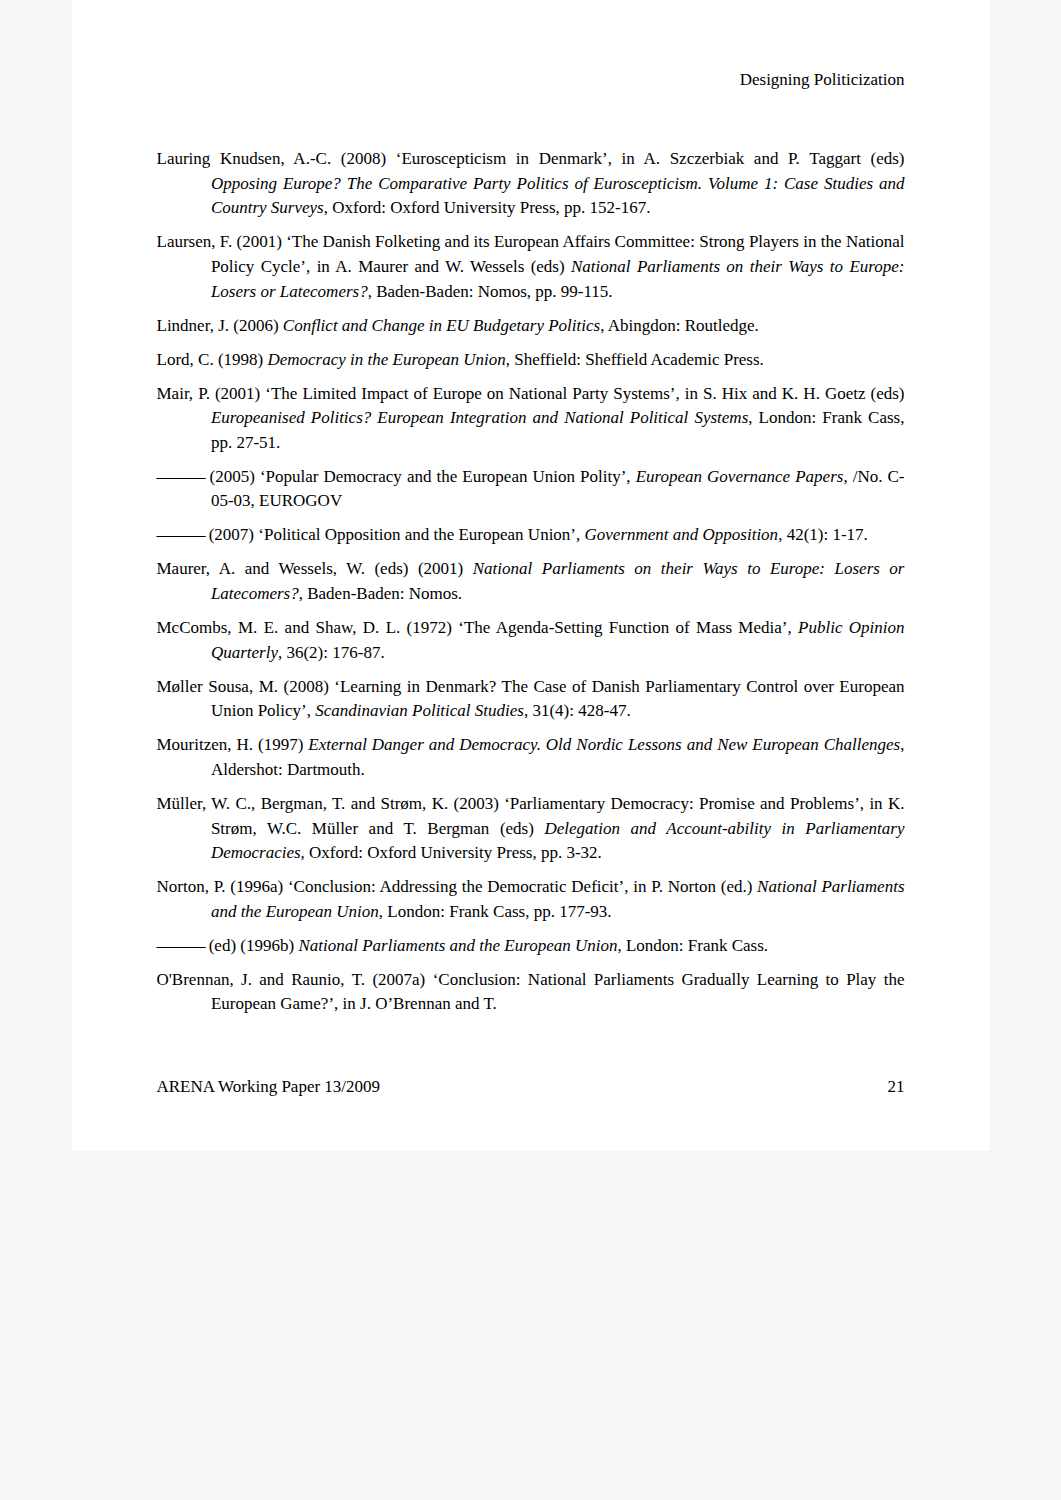Designing Politicization
Lauring Knudsen, A.-C. (2008) ‘Euroscepticism in Denmark’, in A. Szczerbiak and P. Taggart (eds) Opposing Europe? The Comparative Party Politics of Euroscepticism. Volume 1: Case Studies and Country Surveys, Oxford: Oxford University Press, pp. 152-167.
Laursen, F. (2001) ‘The Danish Folketing and its European Affairs Committee: Strong Players in the National Policy Cycle’, in A. Maurer and W. Wessels (eds) National Parliaments on their Ways to Europe: Losers or Latecomers?, Baden-Baden: Nomos, pp. 99-115.
Lindner, J. (2006) Conflict and Change in EU Budgetary Politics, Abingdon: Routledge.
Lord, C. (1998) Democracy in the European Union, Sheffield: Sheffield Academic Press.
Mair, P. (2001) ‘The Limited Impact of Europe on National Party Systems’, in S. Hix and K. H. Goetz (eds) Europeanised Politics? European Integration and National Political Systems, London: Frank Cass, pp. 27-51.
——— (2005) ‘Popular Democracy and the European Union Polity’, European Governance Papers, /No. C-05-03, EUROGOV
——— (2007) ‘Political Opposition and the European Union’, Government and Opposition, 42(1): 1-17.
Maurer, A. and Wessels, W. (eds) (2001) National Parliaments on their Ways to Europe: Losers or Latecomers?, Baden-Baden: Nomos.
McCombs, M. E. and Shaw, D. L. (1972) ‘The Agenda-Setting Function of Mass Media’, Public Opinion Quarterly, 36(2): 176-87.
Møller Sousa, M. (2008) ‘Learning in Denmark? The Case of Danish Parliamentary Control over European Union Policy’, Scandinavian Political Studies, 31(4): 428-47.
Mouritzen, H. (1997) External Danger and Democracy. Old Nordic Lessons and New European Challenges, Aldershot: Dartmouth.
Müller, W. C., Bergman, T. and Strøm, K. (2003) ‘Parliamentary Democracy: Promise and Problems’, in K. Strøm, W.C. Müller and T. Bergman (eds) Delegation and Account-ability in Parliamentary Democracies, Oxford: Oxford University Press, pp. 3-32.
Norton, P. (1996a) ‘Conclusion: Addressing the Democratic Deficit’, in P. Norton (ed.) National Parliaments and the European Union, London: Frank Cass, pp. 177-93.
——— (ed) (1996b) National Parliaments and the European Union, London: Frank Cass.
O'Brennan, J. and Raunio, T. (2007a) ‘Conclusion: National Parliaments Gradually Learning to Play the European Game?’, in J. O’Brennan and T.
ARENA Working Paper 13/2009 21